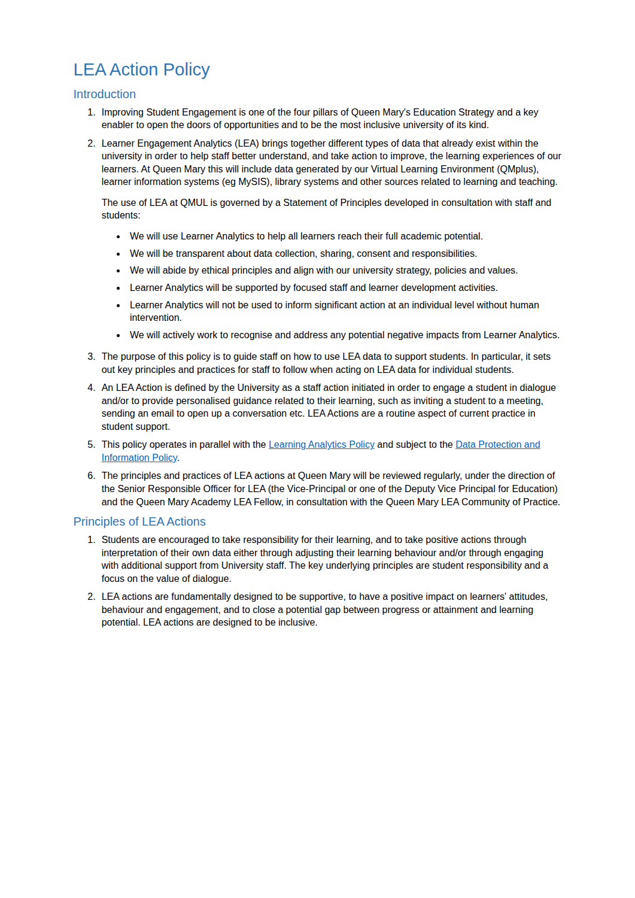LEA Action Policy
Introduction
Improving Student Engagement is one of the four pillars of Queen Mary's Education Strategy and a key enabler to open the doors of opportunities and to be the most inclusive university of its kind.
Learner Engagement Analytics (LEA) brings together different types of data that already exist within the university in order to help staff better understand, and take action to improve, the learning experiences of our learners. At Queen Mary this will include data generated by our Virtual Learning Environment (QMplus), learner information systems (eg MySIS), library systems and other sources related to learning and teaching.
The use of LEA at QMUL is governed by a Statement of Principles developed in consultation with staff and students:
We will use Learner Analytics to help all learners reach their full academic potential.
We will be transparent about data collection, sharing, consent and responsibilities.
We will abide by ethical principles and align with our university strategy, policies and values.
Learner Analytics will be supported by focused staff and learner development activities.
Learner Analytics will not be used to inform significant action at an individual level without human intervention.
We will actively work to recognise and address any potential negative impacts from Learner Analytics.
The purpose of this policy is to guide staff on how to use LEA data to support students. In particular, it sets out key principles and practices for staff to follow when acting on LEA data for individual students.
An LEA Action is defined by the University as a staff action initiated in order to engage a student in dialogue and/or to provide personalised guidance related to their learning, such as inviting a student to a meeting, sending an email to open up a conversation etc. LEA Actions are a routine aspect of current practice in student support.
This policy operates in parallel with the Learning Analytics Policy and subject to the Data Protection and Information Policy.
The principles and practices of LEA actions at Queen Mary will be reviewed regularly, under the direction of the Senior Responsible Officer for LEA (the Vice-Principal or one of the Deputy Vice Principal for Education) and the Queen Mary Academy LEA Fellow, in consultation with the Queen Mary LEA Community of Practice.
Principles of LEA Actions
Students are encouraged to take responsibility for their learning, and to take positive actions through interpretation of their own data either through adjusting their learning behaviour and/or through engaging with additional support from University staff. The key underlying principles are student responsibility and a focus on the value of dialogue.
LEA actions are fundamentally designed to be supportive, to have a positive impact on learners' attitudes, behaviour and engagement, and to close a potential gap between progress or attainment and learning potential. LEA actions are designed to be inclusive.